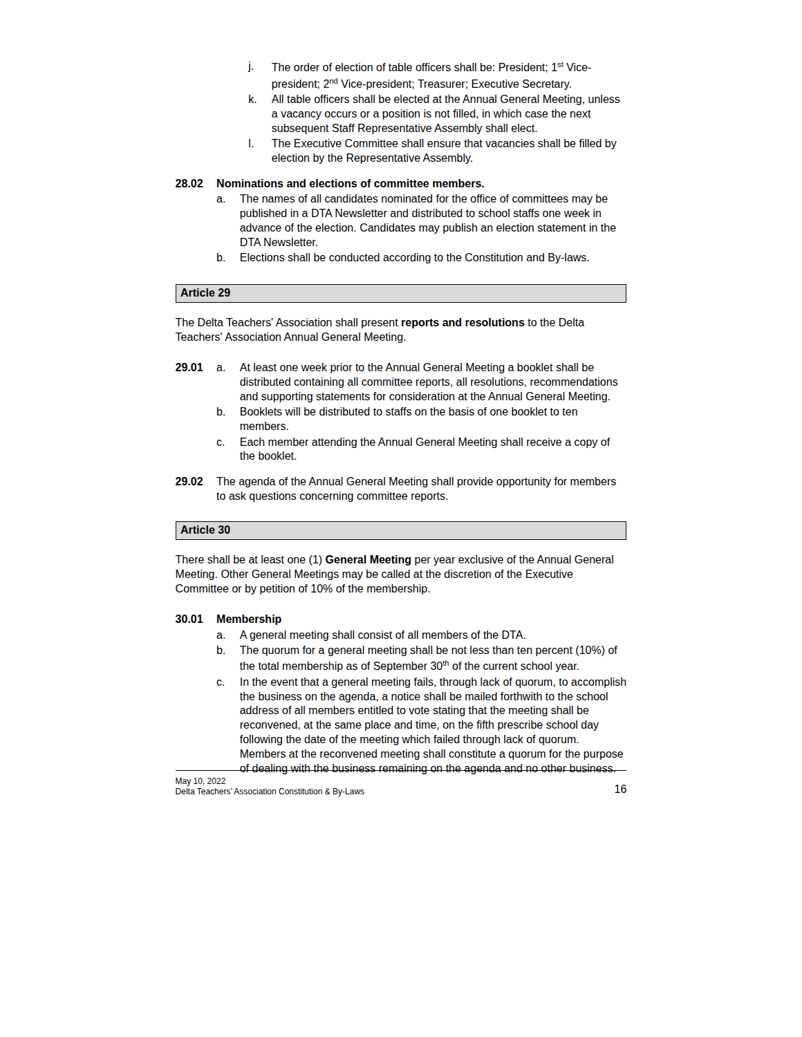j. The order of election of table officers shall be: President; 1st Vice-president; 2nd Vice-president; Treasurer; Executive Secretary.
k. All table officers shall be elected at the Annual General Meeting, unless a vacancy occurs or a position is not filled, in which case the next subsequent Staff Representative Assembly shall elect.
l. The Executive Committee shall ensure that vacancies shall be filled by election by the Representative Assembly.
28.02
Nominations and elections of committee members.
a. The names of all candidates nominated for the office of committees may be published in a DTA Newsletter and distributed to school staffs one week in advance of the election. Candidates may publish an election statement in the DTA Newsletter.
b. Elections shall be conducted according to the Constitution and By-laws.
Article 29
The Delta Teachers' Association shall present reports and resolutions to the Delta Teachers' Association Annual General Meeting.
29.01
a. At least one week prior to the Annual General Meeting a booklet shall be distributed containing all committee reports, all resolutions, recommendations and supporting statements for consideration at the Annual General Meeting.
b. Booklets will be distributed to staffs on the basis of one booklet to ten members.
c. Each member attending the Annual General Meeting shall receive a copy of the booklet.
29.02
The agenda of the Annual General Meeting shall provide opportunity for members to ask questions concerning committee reports.
Article 30
There shall be at least one (1) General Meeting per year exclusive of the Annual General Meeting. Other General Meetings may be called at the discretion of the Executive Committee or by petition of 10% of the membership.
30.01
Membership
a. A general meeting shall consist of all members of the DTA.
b. The quorum for a general meeting shall be not less than ten percent (10%) of the total membership as of September 30th of the current school year.
c. In the event that a general meeting fails, through lack of quorum, to accomplish the business on the agenda, a notice shall be mailed forthwith to the school address of all members entitled to vote stating that the meeting shall be reconvened, at the same place and time, on the fifth prescribe school day following the date of the meeting which failed through lack of quorum. Members at the reconvened meeting shall constitute a quorum for the purpose of dealing with the business remaining on the agenda and no other business.
May 10, 2022
Delta Teachers’ Association Constitution & By-Laws
16